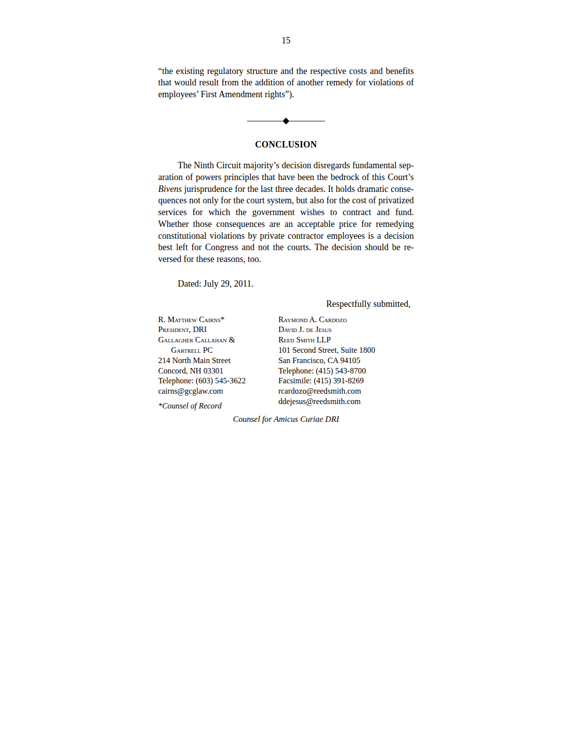15
“the existing regulatory structure and the respective costs and benefits that would result from the addition of another remedy for violations of employees’ First Amendment rights”).
————◆————
CONCLUSION
The Ninth Circuit majority’s decision disregards fundamental separation of powers principles that have been the bedrock of this Court’s Bivens jurisprudence for the last three decades. It holds dramatic consequences not only for the court system, but also for the cost of privatized services for which the government wishes to contract and fund. Whether those consequences are an acceptable price for remedying constitutional violations by private contractor employees is a decision best left for Congress and not the courts. The decision should be reversed for these reasons, too.
Dated: July 29, 2011.
Respectfully submitted,
| R. Matthew Cairns * President , DRI Gallagher Callahan & Gartrell PC 214 North Main Street Concord, NH 03301 Telephone: (603) 545-3622 cairns@gcglaw.com * Counsel of Record | Raymond A. Cardozo David J. de Jesus Reed Smith LLP 101 Second Street, Suite 1800 San Francisco, CA 94105 Telephone: (415) 543-8700 Facsimile: (415) 391-8269 rcardozo@reedsmith.com ddejesus@reedsmith.com |
Counsel for Amicus Curiae DRI